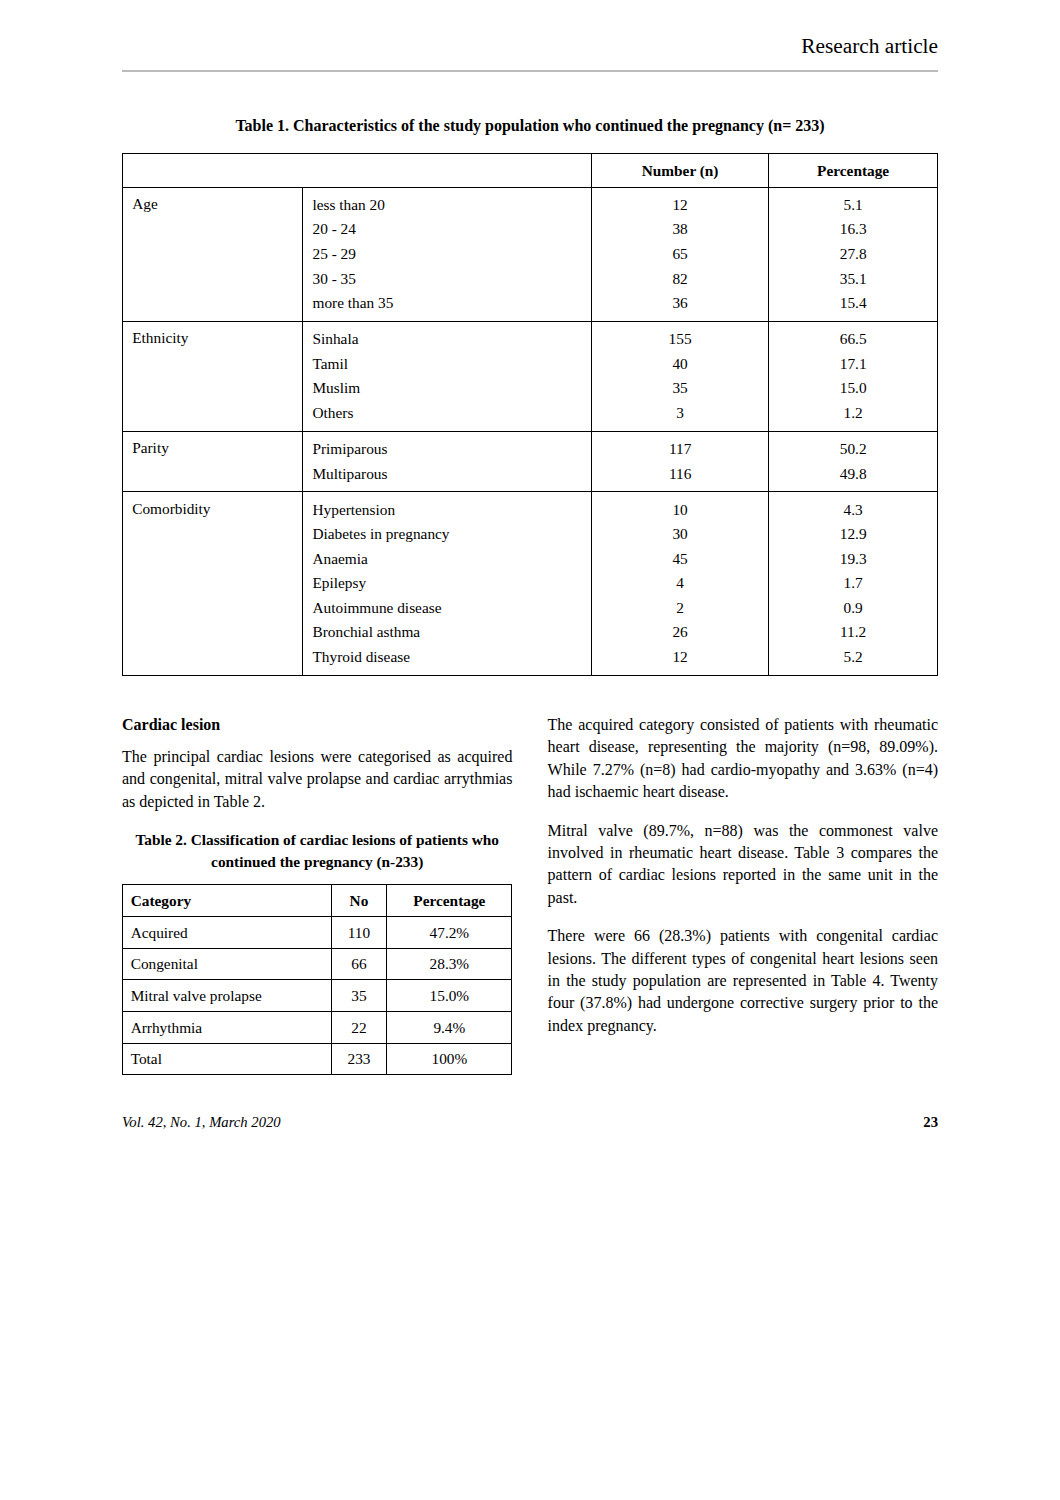Research article
Table 1. Characteristics of the study population who continued the pregnancy (n= 233)
| | Number (n) | Percentage |
| --- | --- | --- |
| Age | less than 20 20 - 24 25 - 29 30 - 35 more than 35 | 12 38 65 82 36 | 5.1 16.3 27.8 35.1 15.4 |
| Ethnicity | Sinhala Tamil Muslim Others | 155 40 35 3 | 66.5 17.1 15.0 1.2 |
| Parity | Primiparous Multiparous | 117 116 | 50.2 49.8 |
| Comorbidity | Hypertension Diabetes in pregnancy Anaemia Epilepsy Autoimmune disease Bronchial asthma Thyroid disease | 10 30 45 4 2 26 12 | 4.3 12.9 19.3 1.7 0.9 11.2 5.2 |
Cardiac lesion
The principal cardiac lesions were categorised as acquired and congenital, mitral valve prolapse and cardiac arrythmias as depicted in Table 2.
Table 2. Classification of cardiac lesions of patients who continued the pregnancy (n-233)
| Category | No | Percentage |
| --- | --- | --- |
| Acquired | 110 | 47.2% |
| Congenital | 66 | 28.3% |
| Mitral valve prolapse | 35 | 15.0% |
| Arrhythmia | 22 | 9.4% |
| Total | 233 | 100% |
The acquired category consisted of patients with rheumatic heart disease, representing the majority (n=98, 89.09%). While 7.27% (n=8) had cardio-myopathy and 3.63% (n=4) had ischaemic heart disease.
Mitral valve (89.7%, n=88) was the commonest valve involved in rheumatic heart disease. Table 3 compares the pattern of cardiac lesions reported in the same unit in the past.
There were 66 (28.3%) patients with congenital cardiac lesions. The different types of congenital heart lesions seen in the study population are represented in Table 4. Twenty four (37.8%) had undergone corrective surgery prior to the index pregnancy.
Vol. 42, No. 1, March 2020 23